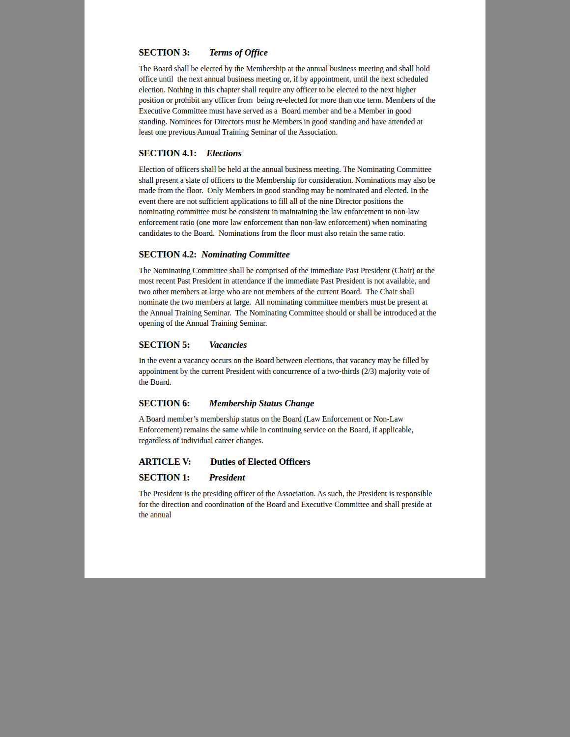SECTION 3: Terms of Office
The Board shall be elected by the Membership at the annual business meeting and shall hold office until the next annual business meeting or, if by appointment, until the next scheduled election. Nothing in this chapter shall require any officer to be elected to the next higher position or prohibit any officer from being re-elected for more than one term. Members of the Executive Committee must have served as a Board member and be a Member in good standing. Nominees for Directors must be Members in good standing and have attended at least one previous Annual Training Seminar of the Association.
SECTION 4.1: Elections
Election of officers shall be held at the annual business meeting. The Nominating Committee shall present a slate of officers to the Membership for consideration. Nominations may also be made from the floor. Only Members in good standing may be nominated and elected. In the event there are not sufficient applications to fill all of the nine Director positions the nominating committee must be consistent in maintaining the law enforcement to non-law enforcement ratio (one more law enforcement than non-law enforcement) when nominating candidates to the Board. Nominations from the floor must also retain the same ratio.
SECTION 4.2: Nominating Committee
The Nominating Committee shall be comprised of the immediate Past President (Chair) or the most recent Past President in attendance if the immediate Past President is not available, and two other members at large who are not members of the current Board. The Chair shall nominate the two members at large. All nominating committee members must be present at the Annual Training Seminar. The Nominating Committee should or shall be introduced at the opening of the Annual Training Seminar.
SECTION 5: Vacancies
In the event a vacancy occurs on the Board between elections, that vacancy may be filled by appointment by the current President with concurrence of a two-thirds (2/3) majority vote of the Board.
SECTION 6: Membership Status Change
A Board member’s membership status on the Board (Law Enforcement or Non-Law Enforcement) remains the same while in continuing service on the Board, if applicable, regardless of individual career changes.
ARTICLE V: Duties of Elected Officers
SECTION 1: President
The President is the presiding officer of the Association. As such, the President is responsible for the direction and coordination of the Board and Executive Committee and shall preside at the annual